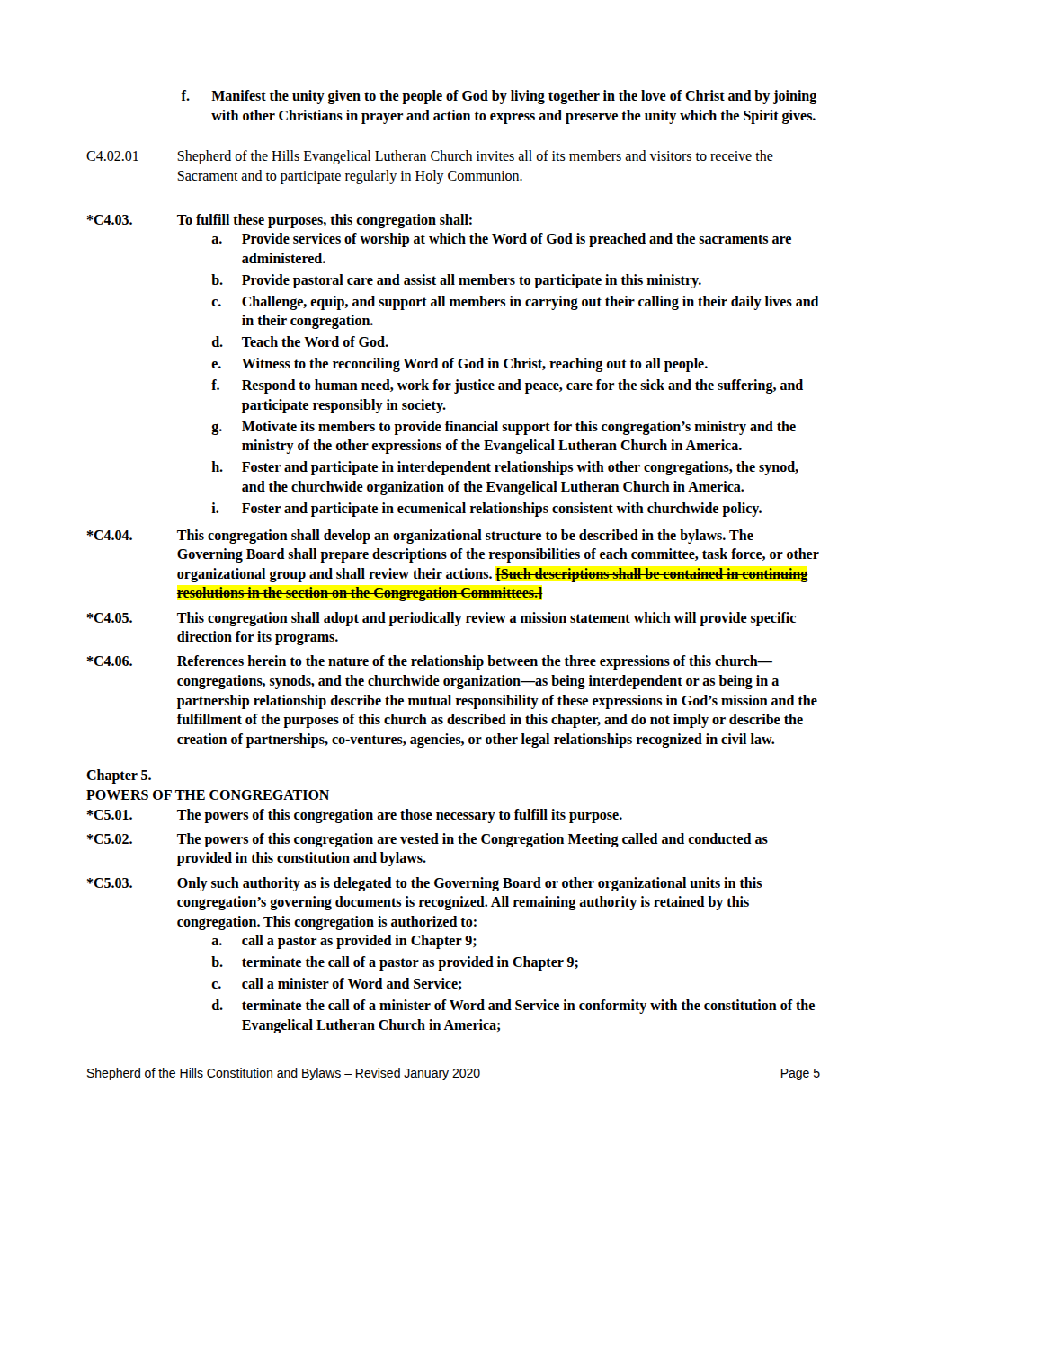f.
Manifest the unity given to the people of God by living together in the love of Christ and by joining with other Christians in prayer and action to express and preserve the unity which the Spirit gives.
C4.02.01
Shepherd of the Hills Evangelical Lutheran Church invites all of its members and visitors to receive the Sacrament and to participate regularly in Holy Communion.
*C4.03.
To fulfill these purposes, this congregation shall:
a.
Provide services of worship at which the Word of God is preached and the sacraments are administered.
b.
Provide pastoral care and assist all members to participate in this ministry.
c.
Challenge, equip, and support all members in carrying out their calling in their daily lives and in their congregation.
d.
Teach the Word of God.
e.
Witness to the reconciling Word of God in Christ, reaching out to all people.
f.
Respond to human need, work for justice and peace, care for the sick and the suffering, and participate responsibly in society.
g.
Motivate its members to provide financial support for this congregation’s ministry and the ministry of the other expressions of the Evangelical Lutheran Church in America.
h.
Foster and participate in interdependent relationships with other congregations, the synod, and the churchwide organization of the Evangelical Lutheran Church in America.
i.
Foster and participate in ecumenical relationships consistent with churchwide policy.
*C4.04.
This congregation shall develop an organizational structure to be described in the bylaws. The Governing Board shall prepare descriptions of the responsibilities of each committee, task force, or other organizational group and shall review their actions. [Such descriptions shall be contained in continuing resolutions in the section on the Congregation Committees.]
*C4.05.
This congregation shall adopt and periodically review a mission statement which will provide specific direction for its programs.
*C4.06.
References herein to the nature of the relationship between the three expressions of this church—congregations, synods, and the churchwide organization—as being interdependent or as being in a partnership relationship describe the mutual responsibility of these expressions in God’s mission and the fulfillment of the purposes of this church as described in this chapter, and do not imply or describe the creation of partnerships, co-ventures, agencies, or other legal relationships recognized in civil law.
Chapter 5.
POWERS OF THE CONGREGATION
*C5.01.
The powers of this congregation are those necessary to fulfill its purpose.
*C5.02.
The powers of this congregation are vested in the Congregation Meeting called and conducted as provided in this constitution and bylaws.
*C5.03.
Only such authority as is delegated to the Governing Board or other organizational units in this congregation’s governing documents is recognized. All remaining authority is retained by this congregation. This congregation is authorized to:
a.
call a pastor as provided in Chapter 9;
b.
terminate the call of a pastor as provided in Chapter 9;
c.
call a minister of Word and Service;
d.
terminate the call of a minister of Word and Service in conformity with the constitution of the Evangelical Lutheran Church in America;
Shepherd of the Hills Constitution and Bylaws – Revised January 2020
Page 5